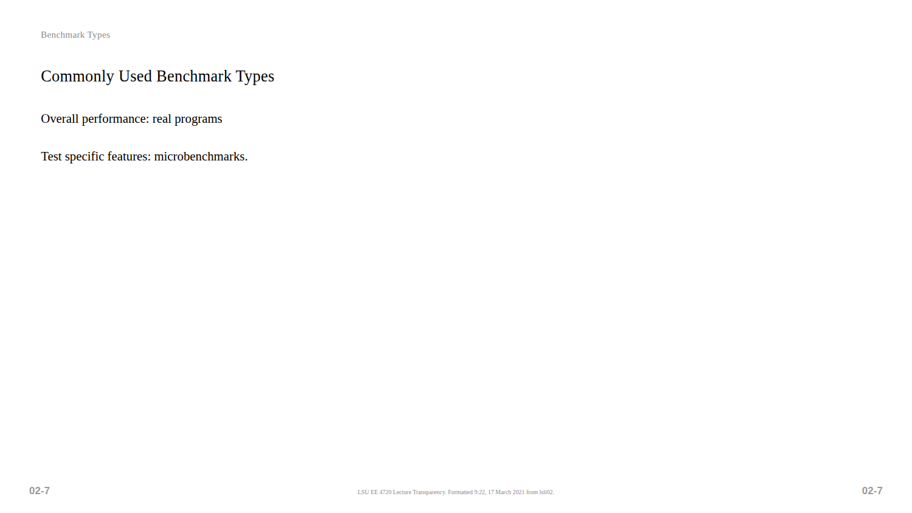Benchmark Types
Commonly Used Benchmark Types
Overall performance: real programs
Test specific features: microbenchmarks.
02-7
LSU EE 4720 Lecture Transparency. Formatted 9:22, 17 March 2021 from lsli02.
02-7